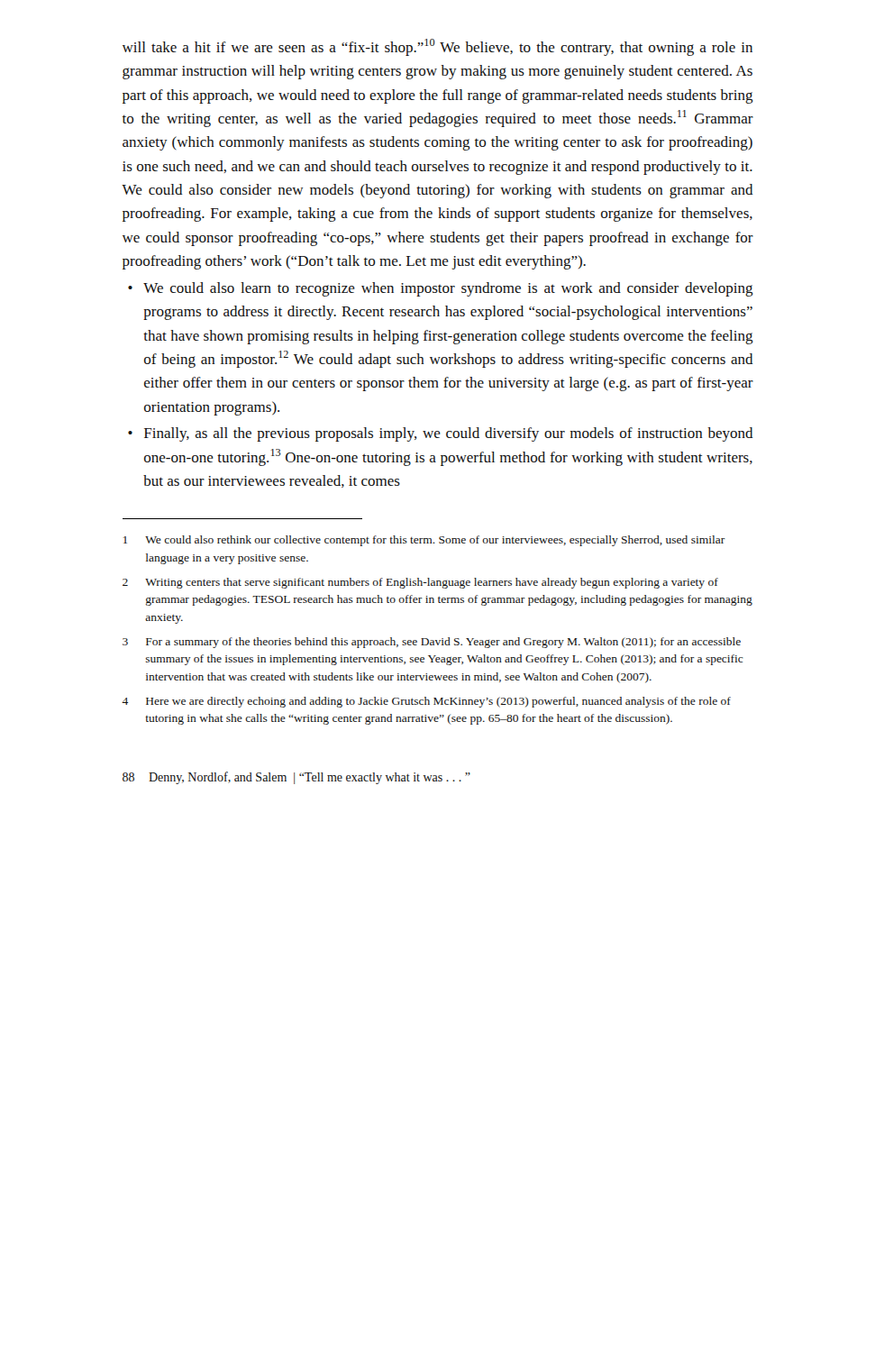will take a hit if we are seen as a “fix-it shop.”10 We believe, to the contrary, that owning a role in grammar instruction will help writing centers grow by making us more genuinely student centered. As part of this approach, we would need to explore the full range of grammar-related needs students bring to the writing center, as well as the varied pedagogies required to meet those needs.11 Grammar anxiety (which commonly manifests as students coming to the writing center to ask for proofreading) is one such need, and we can and should teach ourselves to recognize it and respond productively to it. We could also consider new models (beyond tutoring) for working with students on grammar and proofreading. For example, taking a cue from the kinds of support students organize for themselves, we could sponsor proofreading “co-ops,” where students get their papers proofread in exchange for proofreading others’ work (“Don’t talk to me. Let me just edit everything”).
We could also learn to recognize when impostor syndrome is at work and consider developing programs to address it directly. Recent research has explored “social-psychological interventions” that have shown promising results in helping first-generation college students overcome the feeling of being an impostor.12 We could adapt such workshops to address writing-specific concerns and either offer them in our centers or sponsor them for the university at large (e.g. as part of first-year orientation programs).
Finally, as all the previous proposals imply, we could diversify our models of instruction beyond one-on-one tutoring.13 One-on-one tutoring is a powerful method for working with student writers, but as our interviewees revealed, it comes
We could also rethink our collective contempt for this term. Some of our interviewees, especially Sherrod, used similar language in a very positive sense.
Writing centers that serve significant numbers of English-language learners have already begun exploring a variety of grammar pedagogies. TESOL research has much to offer in terms of grammar pedagogy, including pedagogies for managing anxiety.
For a summary of the theories behind this approach, see David S. Yeager and Gregory M. Walton (2011); for an accessible summary of the issues in implementing interventions, see Yeager, Walton and Geoffrey L. Cohen (2013); and for a specific intervention that was created with students like our interviewees in mind, see Walton and Cohen (2007).
Here we are directly echoing and adding to Jackie Grutsch McKinney’s (2013) powerful, nuanced analysis of the role of tutoring in what she calls the “writing center grand narrative” (see pp. 65–80 for the heart of the discussion).
88 Denny, Nordlof, and Salem| “Tell me exactly what it was . . . ”